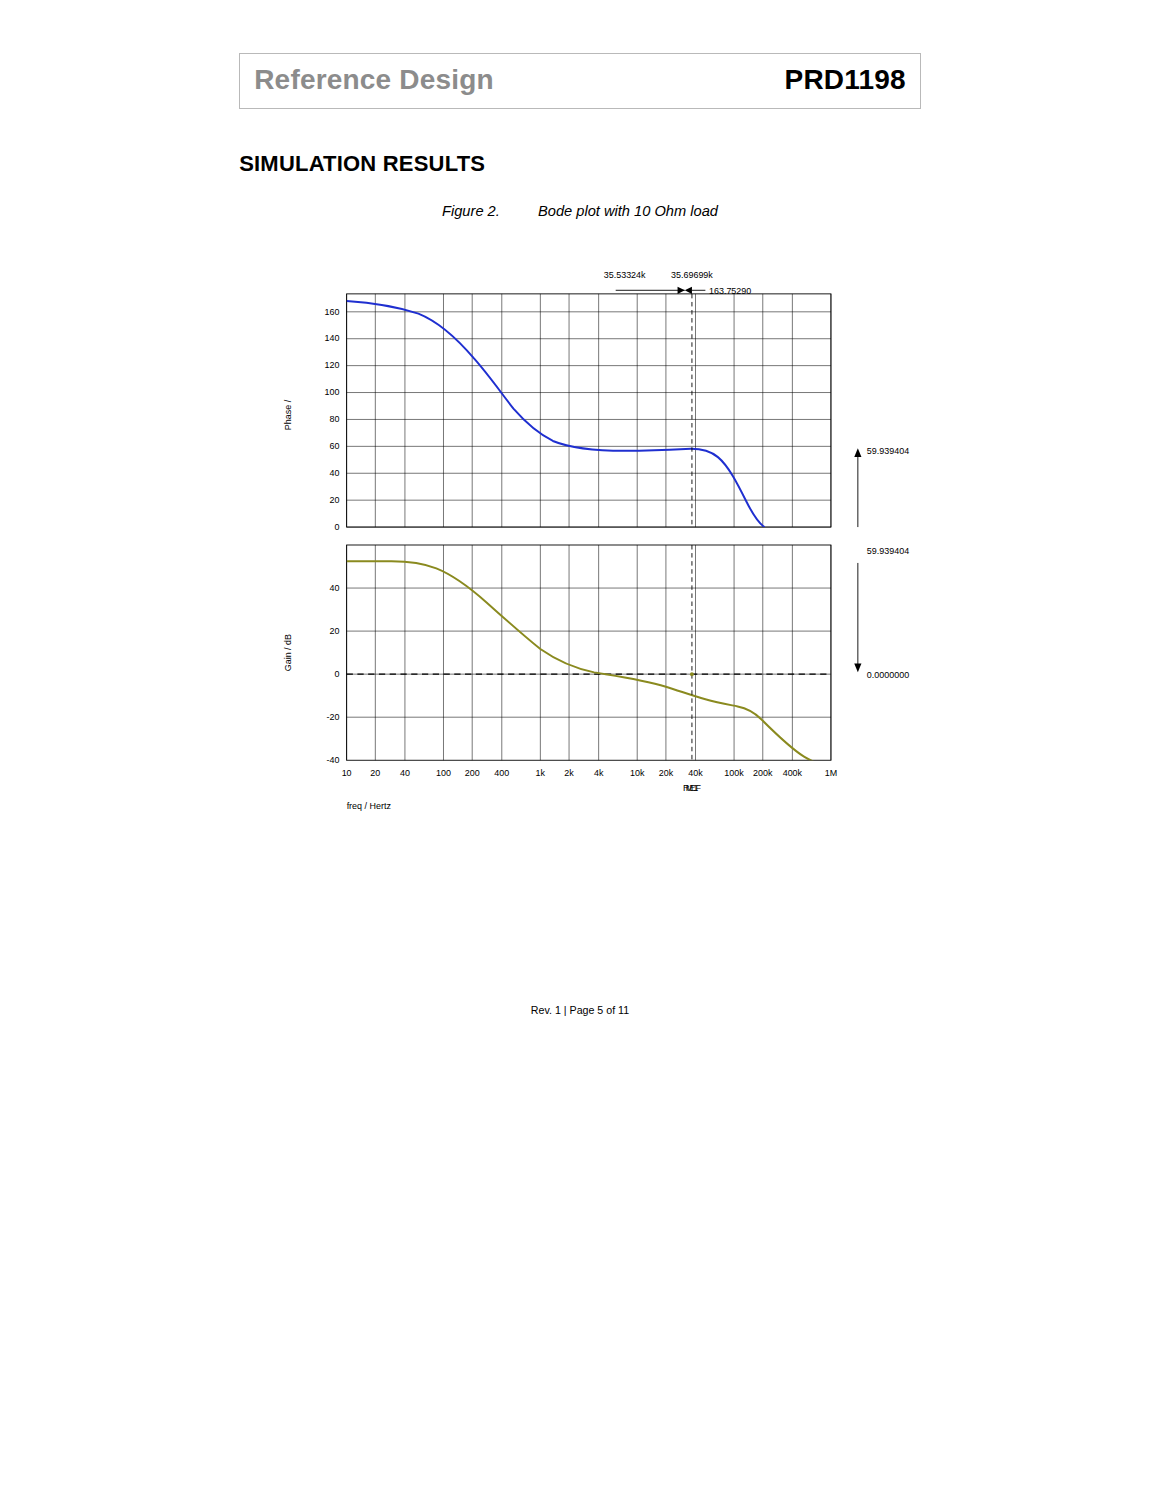Reference Design
PRD1198
SIMULATION RESULTS
Figure 2. Bode plot with 10 Ohm load
===== Geometry constants ===== Plot x-range: 10 Hz to 1 MHz (5 decades) mapped to x = 120 .. 660 Phase panel: y = 60 (top) .. 300 (0 deg) Gain panel: y = 320 (top) .. 560 (bottom) 35.53324k 35.69699k 163.75290 160 140 120 100 80 60 40 20 0 Phase / 59.939404 40 20 0 -20 -40 Gain / dB 59.939404 0.0000000 10 20 40 100 200 400 1k 2k 4k 10k 20k 40k 100k 200k 400k 1M REF M1 freq / Hertz
Rev. 1 | Page 5 of 11